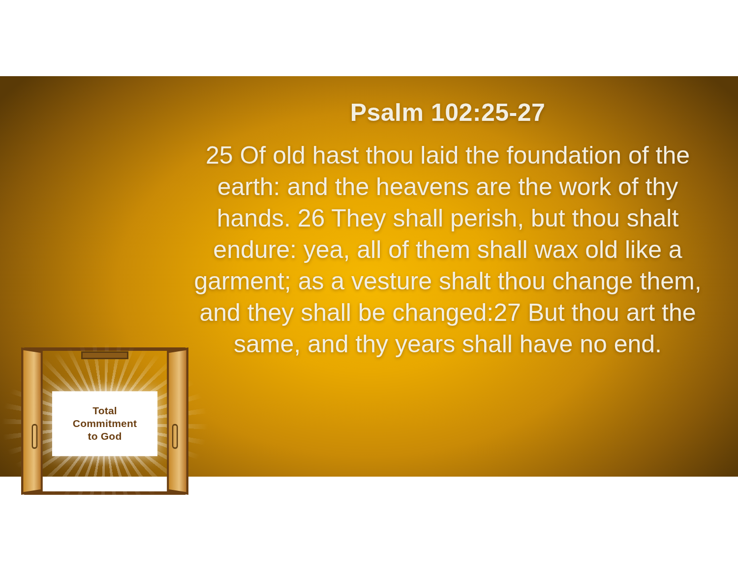Total
Commitment
to God
Psalm 102:25-27
25 Of old hast thou laid the foundation of the earth: and the heavens are the work of thy hands. 26 They shall perish, but thou shalt endure: yea, all of them shall wax old like a garment; as a vesture shalt thou change them, and they shall be changed:27 But thou art the same, and thy years shall have no end.